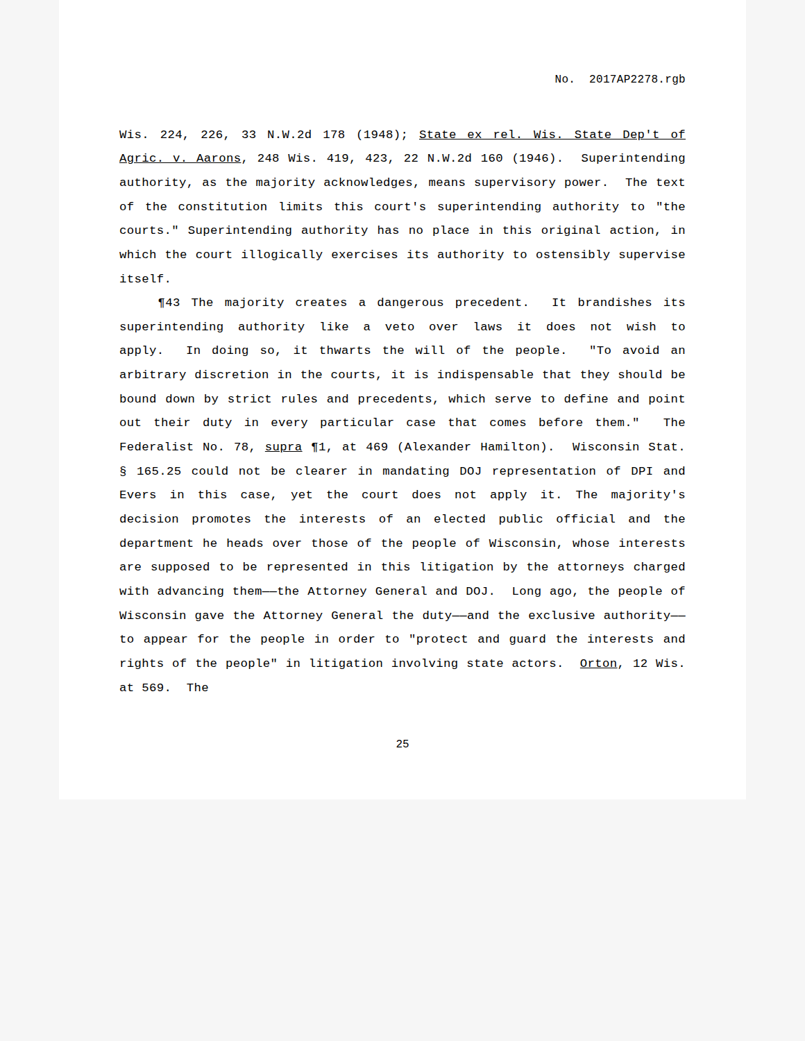No. 2017AP2278.rgb
Wis. 224, 226, 33 N.W.2d 178 (1948); State ex rel. Wis. State Dep't of Agric. v. Aarons, 248 Wis. 419, 423, 22 N.W.2d 160 (1946). Superintending authority, as the majority acknowledges, means supervisory power. The text of the constitution limits this court's superintending authority to "the courts." Superintending authority has no place in this original action, in which the court illogically exercises its authority to ostensibly supervise itself.
¶43 The majority creates a dangerous precedent. It brandishes its superintending authority like a veto over laws it does not wish to apply. In doing so, it thwarts the will of the people. "To avoid an arbitrary discretion in the courts, it is indispensable that they should be bound down by strict rules and precedents, which serve to define and point out their duty in every particular case that comes before them." The Federalist No. 78, supra ¶1, at 469 (Alexander Hamilton). Wisconsin Stat. § 165.25 could not be clearer in mandating DOJ representation of DPI and Evers in this case, yet the court does not apply it. The majority's decision promotes the interests of an elected public official and the department he heads over those of the people of Wisconsin, whose interests are supposed to be represented in this litigation by the attorneys charged with advancing them——the Attorney General and DOJ. Long ago, the people of Wisconsin gave the Attorney General the duty——and the exclusive authority——to appear for the people in order to "protect and guard the interests and rights of the people" in litigation involving state actors. Orton, 12 Wis. at 569. The
25